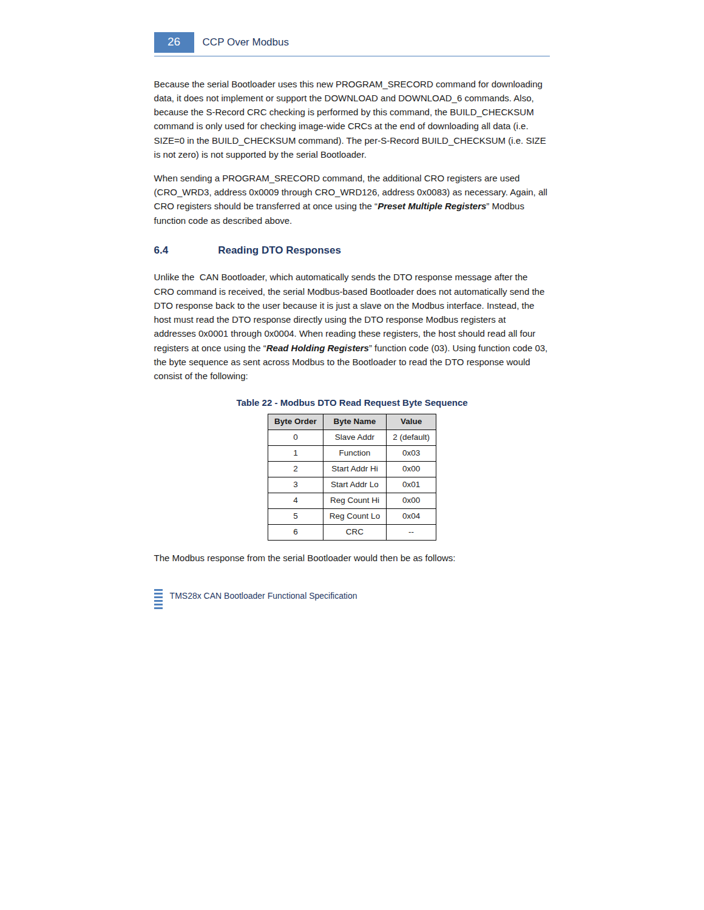26
CCP Over Modbus
Because the serial Bootloader uses this new PROGRAM_SRECORD command for downloading data, it does not implement or support the DOWNLOAD and DOWNLOAD_6 commands. Also, because the S-Record CRC checking is performed by this command, the BUILD_CHECKSUM command is only used for checking image-wide CRCs at the end of downloading all data (i.e. SIZE=0 in the BUILD_CHECKSUM command). The per-S-Record BUILD_CHECKSUM (i.e. SIZE is not zero) is not supported by the serial Bootloader.
When sending a PROGRAM_SRECORD command, the additional CRO registers are used (CRO_WRD3, address 0x0009 through CRO_WRD126, address 0x0083) as necessary. Again, all CRO registers should be transferred at once using the “Preset Multiple Registers” Modbus function code as described above.
6.4 Reading DTO Responses
Unlike the CAN Bootloader, which automatically sends the DTO response message after the CRO command is received, the serial Modbus-based Bootloader does not automatically send the DTO response back to the user because it is just a slave on the Modbus interface. Instead, the host must read the DTO response directly using the DTO response Modbus registers at addresses 0x0001 through 0x0004. When reading these registers, the host should read all four registers at once using the “Read Holding Registers” function code (03). Using function code 03, the byte sequence as sent across Modbus to the Bootloader to read the DTO response would consist of the following:
Table 22 - Modbus DTO Read Request Byte Sequence
| Byte Order | Byte Name | Value |
| --- | --- | --- |
| 0 | Slave Addr | 2 (default) |
| 1 | Function | 0x03 |
| 2 | Start Addr Hi | 0x00 |
| 3 | Start Addr Lo | 0x01 |
| 4 | Reg Count Hi | 0x00 |
| 5 | Reg Count Lo | 0x04 |
| 6 | CRC | -- |
The Modbus response from the serial Bootloader would then be as follows:
TMS28x CAN Bootloader Functional Specification